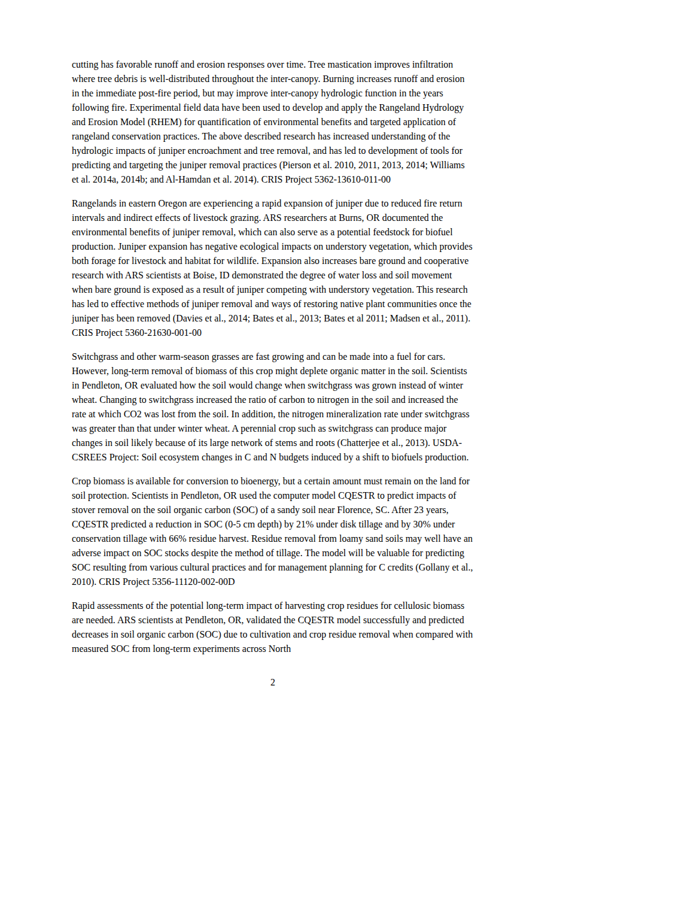cutting has favorable runoff and erosion responses over time. Tree mastication improves infiltration where tree debris is well-distributed throughout the inter-canopy. Burning increases runoff and erosion in the immediate post-fire period, but may improve inter-canopy hydrologic function in the years following fire. Experimental field data have been used to develop and apply the Rangeland Hydrology and Erosion Model (RHEM) for quantification of environmental benefits and targeted application of rangeland conservation practices. The above described research has increased understanding of the hydrologic impacts of juniper encroachment and tree removal, and has led to development of tools for predicting and targeting the juniper removal practices (Pierson et al. 2010, 2011, 2013, 2014; Williams et al. 2014a, 2014b; and Al-Hamdan et al. 2014). CRIS Project 5362-13610-011-00
Rangelands in eastern Oregon are experiencing a rapid expansion of juniper due to reduced fire return intervals and indirect effects of livestock grazing. ARS researchers at Burns, OR documented the environmental benefits of juniper removal, which can also serve as a potential feedstock for biofuel production. Juniper expansion has negative ecological impacts on understory vegetation, which provides both forage for livestock and habitat for wildlife. Expansion also increases bare ground and cooperative research with ARS scientists at Boise, ID demonstrated the degree of water loss and soil movement when bare ground is exposed as a result of juniper competing with understory vegetation. This research has led to effective methods of juniper removal and ways of restoring native plant communities once the juniper has been removed (Davies et al., 2014; Bates et al., 2013; Bates et al 2011; Madsen et al., 2011). CRIS Project 5360-21630-001-00
Switchgrass and other warm-season grasses are fast growing and can be made into a fuel for cars. However, long-term removal of biomass of this crop might deplete organic matter in the soil. Scientists in Pendleton, OR evaluated how the soil would change when switchgrass was grown instead of winter wheat. Changing to switchgrass increased the ratio of carbon to nitrogen in the soil and increased the rate at which CO2 was lost from the soil. In addition, the nitrogen mineralization rate under switchgrass was greater than that under winter wheat. A perennial crop such as switchgrass can produce major changes in soil likely because of its large network of stems and roots (Chatterjee et al., 2013). USDA-CSREES Project: Soil ecosystem changes in C and N budgets induced by a shift to biofuels production.
Crop biomass is available for conversion to bioenergy, but a certain amount must remain on the land for soil protection. Scientists in Pendleton, OR used the computer model CQESTR to predict impacts of stover removal on the soil organic carbon (SOC) of a sandy soil near Florence, SC. After 23 years, CQESTR predicted a reduction in SOC (0-5 cm depth) by 21% under disk tillage and by 30% under conservation tillage with 66% residue harvest. Residue removal from loamy sand soils may well have an adverse impact on SOC stocks despite the method of tillage. The model will be valuable for predicting SOC resulting from various cultural practices and for management planning for C credits (Gollany et al., 2010). CRIS Project 5356-11120-002-00D
Rapid assessments of the potential long-term impact of harvesting crop residues for cellulosic biomass are needed. ARS scientists at Pendleton, OR, validated the CQESTR model successfully and predicted decreases in soil organic carbon (SOC) due to cultivation and crop residue removal when compared with measured SOC from long-term experiments across North
2